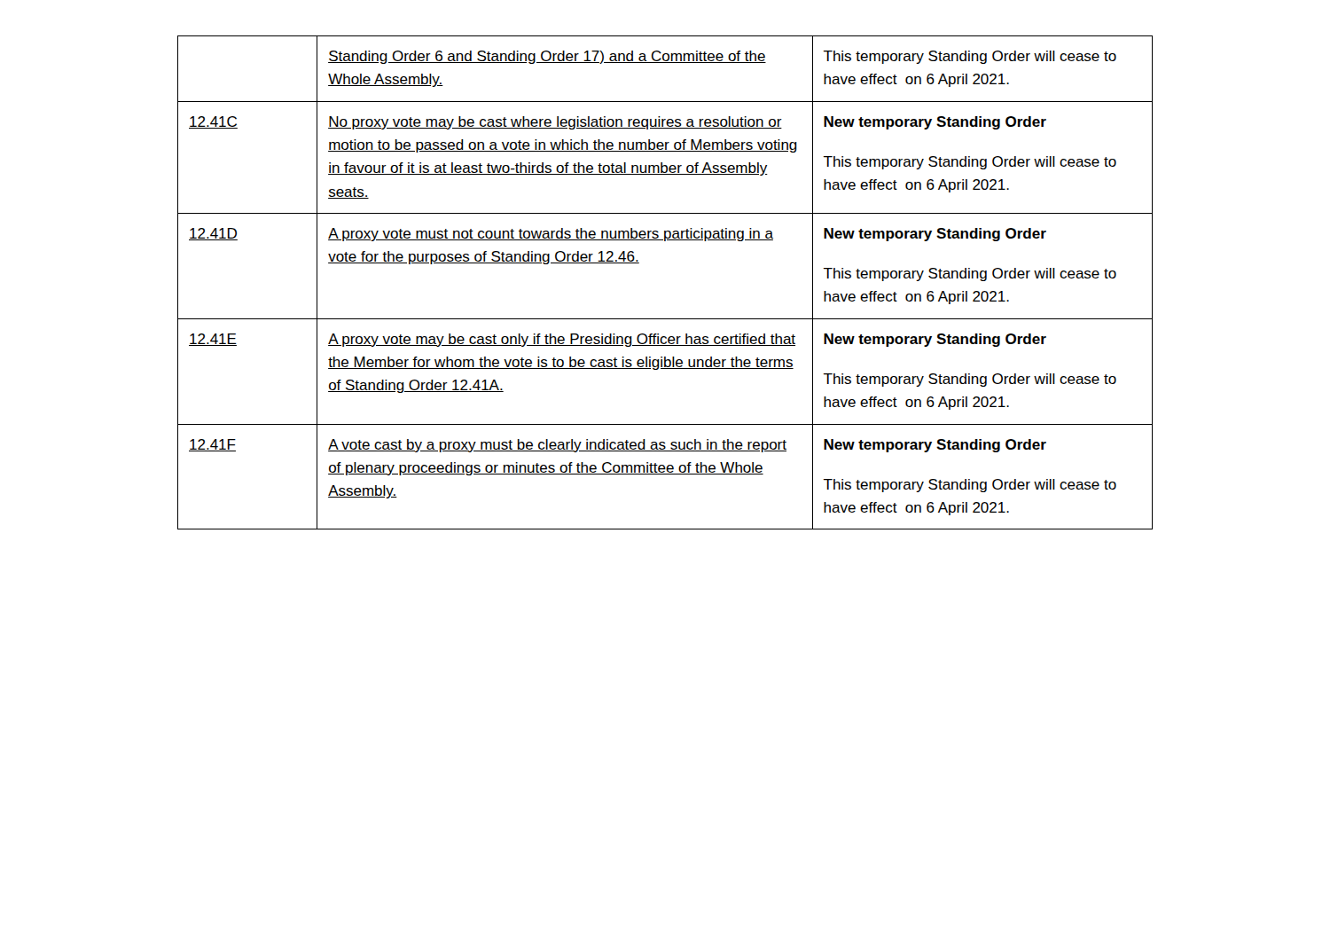| | Standing Order 6 and Standing Order 17) and a Committee of the Whole Assembly. | This temporary Standing Order will cease to have effect on 6 April 2021. |
| 12.41C | No proxy vote may be cast where legislation requires a resolution or motion to be passed on a vote in which the number of Members voting in favour of it is at least two-thirds of the total number of Assembly seats. | New temporary Standing Order This temporary Standing Order will cease to have effect on 6 April 2021. |
| 12.41D | A proxy vote must not count towards the numbers participating in a vote for the purposes of Standing Order 12.46. | New temporary Standing Order This temporary Standing Order will cease to have effect on 6 April 2021. |
| 12.41E | A proxy vote may be cast only if the Presiding Officer has certified that the Member for whom the vote is to be cast is eligible under the terms of Standing Order 12.41A. | New temporary Standing Order This temporary Standing Order will cease to have effect on 6 April 2021. |
| 12.41F | A vote cast by a proxy must be clearly indicated as such in the report of plenary proceedings or minutes of the Committee of the Whole Assembly. | New temporary Standing Order This temporary Standing Order will cease to have effect on 6 April 2021. |